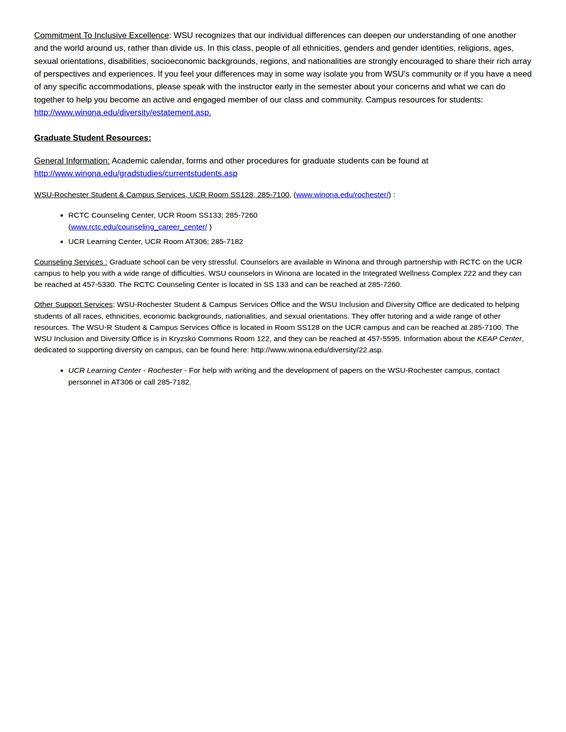Commitment To Inclusive Excellence: WSU recognizes that our individual differences can deepen our understanding of one another and the world around us, rather than divide us. In this class, people of all ethnicities, genders and gender identities, religions, ages, sexual orientations, disabilities, socioeconomic backgrounds, regions, and nationalities are strongly encouraged to share their rich array of perspectives and experiences. If you feel your differences may in some way isolate you from WSU's community or if you have a need of any specific accommodations, please speak with the instructor early in the semester about your concerns and what we can do together to help you become an active and engaged member of our class and community. Campus resources for students: http://www.winona.edu/diversity/estatement.asp.
Graduate Student Resources:
General Information: Academic calendar, forms and other procedures for graduate students can be found at http://www.winona.edu/gradstudies/currentstudents.asp
WSU-Rochester Student & Campus Services, UCR Room SS128, 285-7100, (www.winona.edu/rochester/) :
RCTC Counseling Center, UCR Room SS133; 285-7260
(www.rctc.edu/counseling_career_center/ )
UCR Learning Center, UCR Room AT306; 285-7182
Counseling Services : Graduate school can be very stressful. Counselors are available in Winona and through partnership with RCTC on the UCR campus to help you with a wide range of difficulties. WSU counselors in Winona are located in the Integrated Wellness Complex 222 and they can be reached at 457-5330. The RCTC Counseling Center is located in SS 133 and can be reached at 285-7260.
Other Support Services: WSU-Rochester Student & Campus Services Office and the WSU Inclusion and Diversity Office are dedicated to helping students of all races, ethnicities, economic backgrounds, nationalities, and sexual orientations. They offer tutoring and a wide range of other resources. The WSU-R Student & Campus Services Office is located in Room SS128 on the UCR campus and can be reached at 285-7100. The WSU Inclusion and Diversity Office is in Kryzsko Commons Room 122, and they can be reached at 457-5595. Information about the KEAP Center, dedicated to supporting diversity on campus, can be found here: http://www.winona.edu/diversity/22.asp.
UCR Learning Center - Rochester - For help with writing and the development of papers on the WSU-Rochester campus, contact personnel in AT306 or call 285-7182.